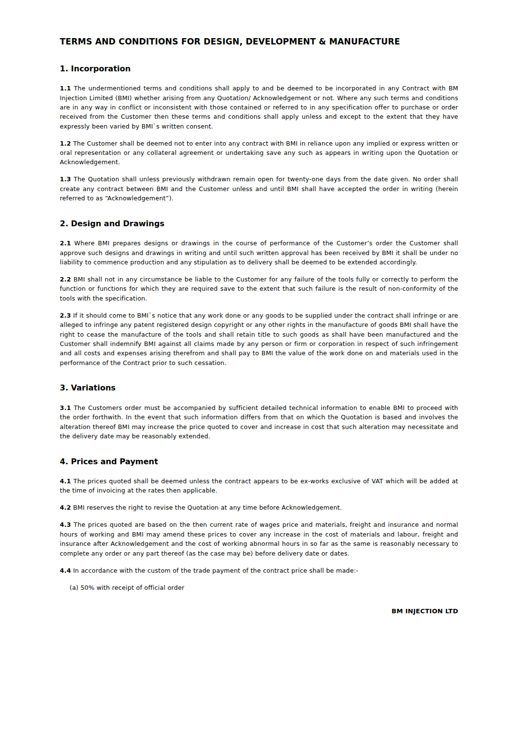TERMS AND CONDITIONS FOR DESIGN, DEVELOPMENT & MANUFACTURE
1. Incorporation
1.1 The undermentioned terms and conditions shall apply to and be deemed to be incorporated in any Contract with BM Injection Limited (BMI) whether arising from any Quotation/ Acknowledgement or not. Where any such terms and conditions are in any way in conflict or inconsistent with those contained or referred to in any specification offer to purchase or order received from the Customer then these terms and conditions shall apply unless and except to the extent that they have expressly been varied by BMI`s written consent.
1.2 The Customer shall be deemed not to enter into any contract with BMI in reliance upon any implied or express written or oral representation or any collateral agreement or undertaking save any such as appears in writing upon the Quotation or Acknowledgement.
1.3 The Quotation shall unless previously withdrawn remain open for twenty-one days from the date given. No order shall create any contract between BMI and the Customer unless and until BMI shall have accepted the order in writing (herein referred to as “Acknowledgement”).
2. Design and Drawings
2.1 Where BMI prepares designs or drawings in the course of performance of the Customer’s order the Customer shall approve such designs and drawings in writing and until such written approval has been received by BMI it shall be under no liability to commence production and any stipulation as to delivery shall be deemed to be extended accordingly.
2.2 BMI shall not in any circumstance be liable to the Customer for any failure of the tools fully or correctly to perform the function or functions for which they are required save to the extent that such failure is the result of non-conformity of the tools with the specification.
2.3 If it should come to BMI`s notice that any work done or any goods to be supplied under the contract shall infringe or are alleged to infringe any patent registered design copyright or any other rights in the manufacture of goods BMI shall have the right to cease the manufacture of the tools and shall retain title to such goods as shall have been manufactured and the Customer shall indemnify BMI against all claims made by any person or firm or corporation in respect of such infringement and all costs and expenses arising therefrom and shall pay to BMI the value of the work done on and materials used in the performance of the Contract prior to such cessation.
3. Variations
3.1 The Customers order must be accompanied by sufficient detailed technical information to enable BMI to proceed with the order forthwith. In the event that such information differs from that on which the Quotation is based and involves the alteration thereof BMI may increase the price quoted to cover and increase in cost that such alteration may necessitate and the delivery date may be reasonably extended.
4. Prices and Payment
4.1 The prices quoted shall be deemed unless the contract appears to be ex-works exclusive of VAT which will be added at the time of invoicing at the rates then applicable.
4.2 BMI reserves the right to revise the Quotation at any time before Acknowledgement.
4.3 The prices quoted are based on the then current rate of wages price and materials, freight and insurance and normal hours of working and BMI may amend these prices to cover any increase in the cost of materials and labour, freight and insurance after Acknowledgement and the cost of working abnormal hours in so far as the same is reasonably necessary to complete any order or any part thereof (as the case may be) before delivery date or dates.
4.4 In accordance with the custom of the trade payment of the contract price shall be made:-
(a) 50% with receipt of official order
BM INJECTION LTD